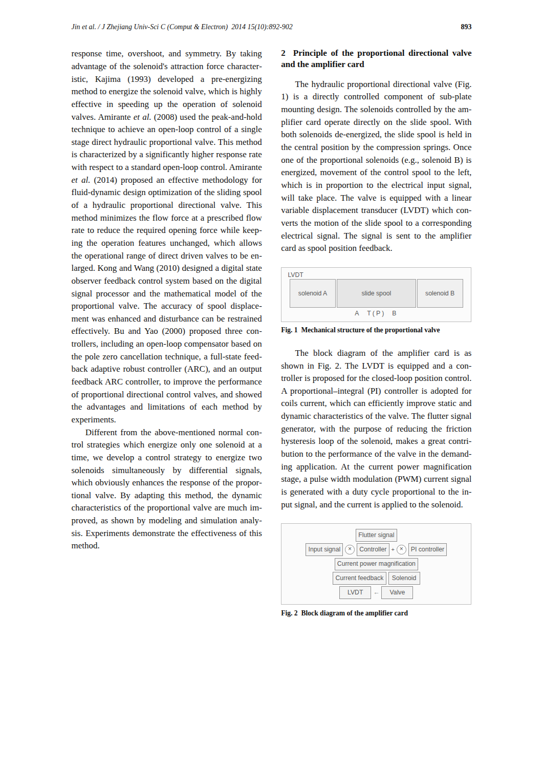Jin et al. / J Zhejiang Univ-Sci C (Comput & Electron) 2014 15(10):892-902 893
response time, overshoot, and symmetry. By taking advantage of the solenoid's attraction force characteristic, Kajima (1993) developed a pre-energizing method to energize the solenoid valve, which is highly effective in speeding up the operation of solenoid valves. Amirante et al. (2008) used the peak-and-hold technique to achieve an open-loop control of a single stage direct hydraulic proportional valve. This method is characterized by a significantly higher response rate with respect to a standard open-loop control. Amirante et al. (2014) proposed an effective methodology for fluid-dynamic design optimization of the sliding spool of a hydraulic proportional directional valve. This method minimizes the flow force at a prescribed flow rate to reduce the required opening force while keeping the operation features unchanged, which allows the operational range of direct driven valves to be enlarged. Kong and Wang (2010) designed a digital state observer feedback control system based on the digital signal processor and the mathematical model of the proportional valve. The accuracy of spool displacement was enhanced and disturbance can be restrained effectively. Bu and Yao (2000) proposed three controllers, including an open-loop compensator based on the pole zero cancellation technique, a full-state feedback adaptive robust controller (ARC), and an output feedback ARC controller, to improve the performance of proportional directional control valves, and showed the advantages and limitations of each method by experiments.
Different from the above-mentioned normal control strategies which energize only one solenoid at a time, we develop a control strategy to energize two solenoids simultaneously by differential signals, which obviously enhances the response of the proportional valve. By adapting this method, the dynamic characteristics of the proportional valve are much improved, as shown by modeling and simulation analysis. Experiments demonstrate the effectiveness of this method.
2 Principle of the proportional directional valve and the amplifier card
The hydraulic proportional directional valve (Fig. 1) is a directly controlled component of sub-plate mounting design. The solenoids controlled by the amplifier card operate directly on the slide spool. With both solenoids de-energized, the slide spool is held in the central position by the compression springs. Once one of the proportional solenoids (e.g., solenoid B) is energized, movement of the control spool to the left, which is in proportion to the electrical input signal, will take place. The valve is equipped with a linear variable displacement transducer (LVDT) which converts the motion of the slide spool to a corresponding electrical signal. The signal is sent to the amplifier card as spool position feedback.
LVDT
solenoid A
slide spool
solenoid B
A T(P) B
Fig. 1 Mechanical structure of the proportional valve
The block diagram of the amplifier card is as shown in Fig. 2. The LVDT is equipped and a controller is proposed for the closed-loop position control. A proportional–integral (PI) controller is adopted for coils current, which can efficiently improve static and dynamic characteristics of the valve. The flutter signal generator, with the purpose of reducing the friction hysteresis loop of the solenoid, makes a great contribution to the performance of the valve in the demanding application. At the current power magnification stage, a pulse width modulation (PWM) current signal is generated with a duty cycle proportional to the input signal, and the current is applied to the solenoid.
Flutter signal
Input signal
×
Controller
+ ×
PI controller
Current power magnification
Current feedback
Solenoid
LVDT
←
Valve
Fig. 2 Block diagram of the amplifier card